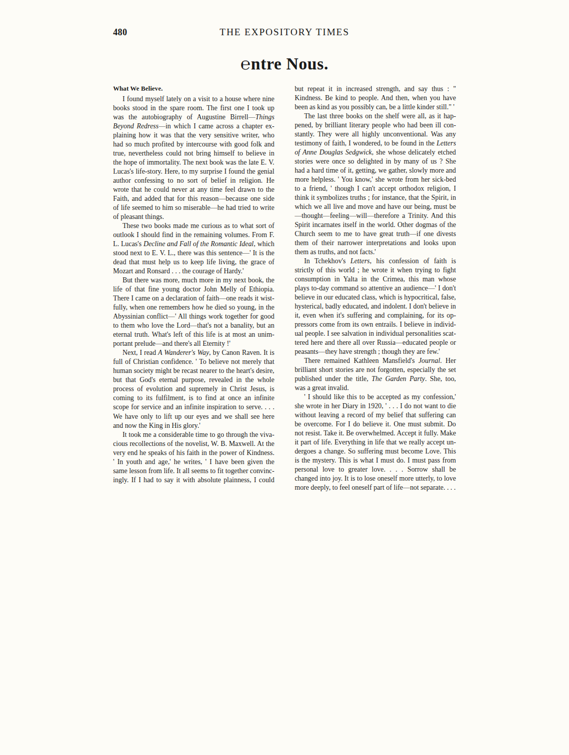480
THE EXPOSITORY TIMES
℮ntre Nous.
What We Believe.
I found myself lately on a visit to a house where nine books stood in the spare room. The first one I took up was the autobiography of Augustine Birrell—Things Beyond Redress—in which I came across a chapter explaining how it was that the very sensitive writer, who had so much profited by intercourse with good folk and true, nevertheless could not bring himself to believe in the hope of immortality. The next book was the late E. V. Lucas's life-story. Here, to my surprise I found the genial author confessing to no sort of belief in religion. He wrote that he could never at any time feel drawn to the Faith, and added that for this reason—because one side of life seemed to him so miserable—he had tried to write of pleasant things.
These two books made me curious as to what sort of outlook I should find in the remaining volumes. From F. L. Lucas's Decline and Fall of the Romantic Ideal, which stood next to E. V. L., there was this sentence—' It is the dead that must help us to keep life living, the grace of Mozart and Ronsard . . . the courage of Hardy.'
But there was more, much more in my next book, the life of that fine young doctor John Melly of Ethiopia. There I came on a declaration of faith—one reads it wistfully, when one remembers how he died so young, in the Abyssinian conflict—' All things work together for good to them who love the Lord—that's not a banality, but an eternal truth. What's left of this life is at most an unimportant prelude—and there's all Eternity !'
Next, I read A Wanderer's Way, by Canon Raven. It is full of Christian confidence. ' To believe not merely that human society might be recast nearer to the heart's desire, but that God's eternal purpose, revealed in the whole process of evolution and supremely in Christ Jesus, is coming to its fulfilment, is to find at once an infinite scope for service and an infinite inspiration to serve. . . . We have only to lift up our eyes and we shall see here and now the King in His glory.'
It took me a considerable time to go through the vivacious recollections of the novelist, W. B. Maxwell. At the very end he speaks of his faith in the power of Kindness. ' In youth and age,' he writes, ' I have been given the same lesson from life. It all seems to fit together convincingly. If I had to say it with absolute plainness, I could but repeat it in increased strength, and say thus : " Kindness. Be kind to people. And then, when you have been as kind as you possibly can, be a little kinder still." '
The last three books on the shelf were all, as it happened, by brilliant literary people who had been ill constantly. They were all highly unconventional. Was any testimony of faith, I wondered, to be found in the Letters of Anne Douglas Sedgwick, she whose delicately etched stories were once so delighted in by many of us ? She had a hard time of it, getting, we gather, slowly more and more helpless. ' You know,' she wrote from her sick-bed to a friend, ' though I can't accept orthodox religion, I think it symbolizes truths ; for instance, that the Spirit, in which we all live and move and have our being, must be—thought—feeling—will—therefore a Trinity. And this Spirit incarnates itself in the world. Other dogmas of the Church seem to me to have great truth—if one divests them of their narrower interpretations and looks upon them as truths, and not facts.'
In Tchekhov's Letters, his confession of faith is strictly of this world ; he wrote it when trying to fight consumption in Yalta in the Crimea, this man whose plays to-day command so attentive an audience—' I don't believe in our educated class, which is hypocritical, false, hysterical, badly educated, and indolent. I don't believe in it, even when it's suffering and complaining, for its oppressors come from its own entrails. I believe in individual people. I see salvation in individual personalities scattered here and there all over Russia—educated people or peasants—they have strength ; though they are few.'
There remained Kathleen Mansfield's Journal. Her brilliant short stories are not forgotten, especially the set published under the title, The Garden Party. She, too, was a great invalid.
' I should like this to be accepted as my confession,' she wrote in her Diary in 1920, ' . . . I do not want to die without leaving a record of my belief that suffering can be overcome. For I do believe it. One must submit. Do not resist. Take it. Be overwhelmed. Accept it fully. Make it part of life. Everything in life that we really accept undergoes a change. So suffering must become Love. This is the mystery. This is what I must do. I must pass from personal love to greater love. . . . Sorrow shall be changed into joy. It is to lose oneself more utterly, to love more deeply, to feel oneself part of life—not separate. . . .